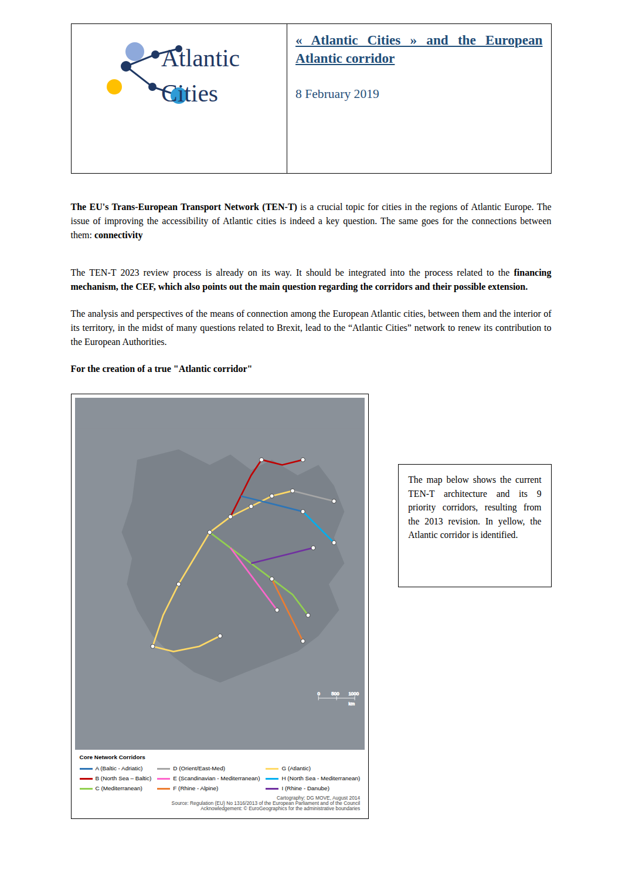| Atlantic Cities | « Atlantic Cities » and the European Atlantic corridor 8 February 2019 |
The EU's Trans-European Transport Network (TEN-T) is a crucial topic for cities in the regions of Atlantic Europe. The issue of improving the accessibility of Atlantic cities is indeed a key question. The same goes for the connections between them: connectivity
The TEN-T 2023 review process is already on its way. It should be integrated into the process related to the financing mechanism, the CEF, which also points out the main question regarding the corridors and their possible extension.
The analysis and perspectives of the means of connection among the European Atlantic cities, between them and the interior of its territory, in the midst of many questions related to Brexit, lead to the “Atlantic Cities” network to renew its contribution to the European Authorities.
For the creation of a true "Atlantic corridor"
0 500 1000 km
Core Network Corridors
A (Baltic - Adriatic)
D (Orient/East-Med)
G (Atlantic)
B (North Sea – Baltic)
E (Scandinavian - Mediterranean)
H (North Sea - Mediterranean)
C (Mediterranean)
F (Rhine - Alpine)
I (Rhine - Danube)
Cartography: DG MOVE, August 2014
Source: Regulation (EU) No 1316/2013 of the European Parliament and of the Council
Acknowledgement: © EuroGeographics for the administrative boundaries
The map below shows the current TEN-T architecture and its 9 priority corridors, resulting from the 2013 revision. In yellow, the Atlantic corridor is identified.